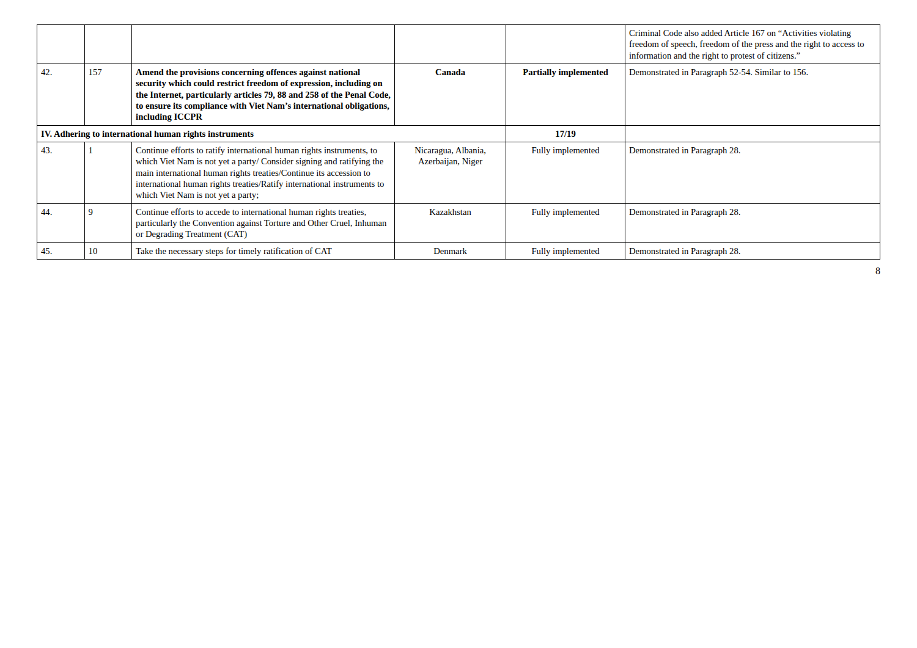| | | | | | Criminal Code also added Article 167 on “Activities violating freedom of speech, freedom of the press and the right to access to information and the right to protest of citizens.” |
| 42. | 157 | Amend the provisions concerning offences against national security which could restrict freedom of expression, including on the Internet, particularly articles 79, 88 and 258 of the Penal Code, to ensure its compliance with Viet Nam’s international obligations, including ICCPR | Canada | Partially implemented | Demonstrated in Paragraph 52-54. Similar to 156. |
| IV. Adhering to international human rights instruments | 17/19 | |
| 43. | 1 | Continue efforts to ratify international human rights instruments, to which Viet Nam is not yet a party/ Consider signing and ratifying the main international human rights treaties/Continue its accession to international human rights treaties/Ratify international instruments to which Viet Nam is not yet a party; | Nicaragua, Albania, Azerbaijan, Niger | Fully implemented | Demonstrated in Paragraph 28. |
| 44. | 9 | Continue efforts to accede to international human rights treaties, particularly the Convention against Torture and Other Cruel, Inhuman or Degrading Treatment (CAT) | Kazakhstan | Fully implemented | Demonstrated in Paragraph 28. |
| 45. | 10 | Take the necessary steps for timely ratification of CAT | Denmark | Fully implemented | Demonstrated in Paragraph 28. |
8